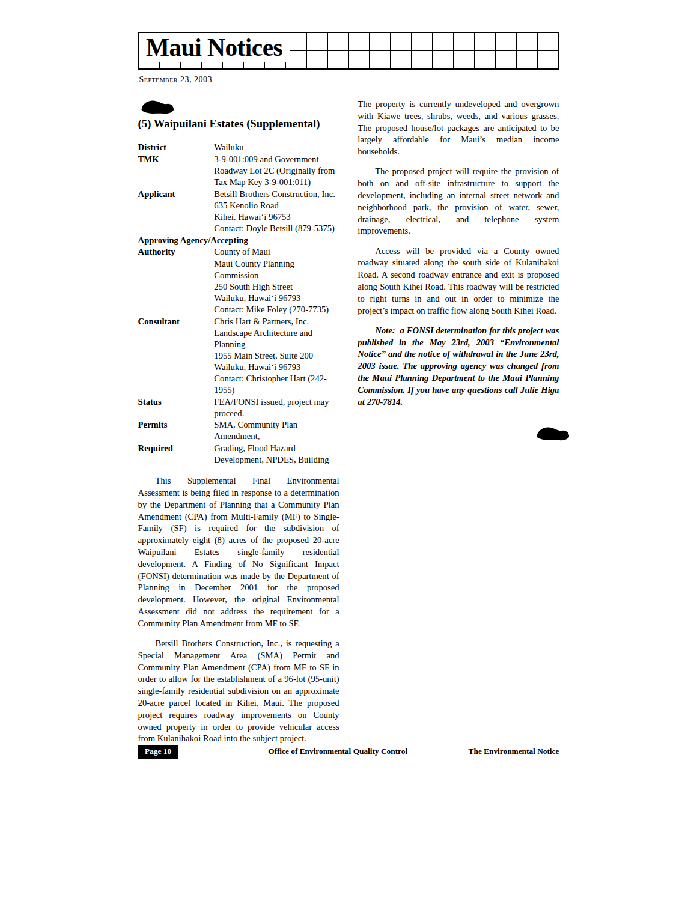Maui Notices
September 23, 2003
(5) Waipuilani Estates (Supplemental)
| District | Wailuku |
| TMK | 3-9-001:009 and Government Roadway Lot 2C (Originally from Tax Map Key 3-9-001:011) |
| Applicant | Betsill Brothers Construction, Inc. 635 Kenolio Road Kihei, Hawaiʻi 96753 Contact: Doyle Betsill (879-5375) |
| Approving Agency/Accepting |
| Authority | County of Maui Maui County Planning Commission 250 South High Street Wailuku, Hawaiʻi 96793 Contact: Mike Foley (270-7735) |
| Consultant | Chris Hart & Partners, Inc. Landscape Architecture and Planning 1955 Main Street, Suite 200 Wailuku, Hawaiʻi 96793 Contact: Christopher Hart (242-1955) |
| Status | FEA/FONSI issued, project may proceed. |
| Permits | SMA, Community Plan Amendment, |
| Required | Grading, Flood Hazard Development, NPDES, Building |
This Supplemental Final Environmental Assessment is being filed in response to a determination by the Department of Planning that a Community Plan Amendment (CPA) from Multi-Family (MF) to Single-Family (SF) is required for the subdivision of approximately eight (8) acres of the proposed 20-acre Waipuilani Estates single-family residential development. A Finding of No Significant Impact (FONSI) determination was made by the Department of Planning in December 2001 for the proposed development. However, the original Environmental Assessment did not address the requirement for a Community Plan Amendment from MF to SF.
Betsill Brothers Construction, Inc., is requesting a Special Management Area (SMA) Permit and Community Plan Amendment (CPA) from MF to SF in order to allow for the establishment of a 96-lot (95-unit) single-family residential subdivision on an approximate 20-acre parcel located in Kihei, Maui. The proposed project requires roadway improvements on County owned property in order to provide vehicular access from Kulanihakoi Road into the subject project.
The property is currently undeveloped and overgrown with Kiawe trees, shrubs, weeds, and various grasses. The proposed house/lot packages are anticipated to be largely affordable for Maui’s median income households.
The proposed project will require the provision of both on and off-site infrastructure to support the development, including an internal street network and neighborhood park, the provision of water, sewer, drainage, electrical, and telephone system improvements.
Access will be provided via a County owned roadway situated along the south side of Kulanihakoi Road. A second roadway entrance and exit is proposed along South Kihei Road. This roadway will be restricted to right turns in and out in order to minimize the project’s impact on traffic flow along South Kihei Road.
Note: a FONSI determination for this project was published in the May 23rd, 2003 “Environmental Notice” and the notice of withdrawal in the June 23rd, 2003 issue. The approving agency was changed from the Maui Planning Department to the Maui Planning Commission. If you have any questions call Julie Higa at 270-7814.
Page 10 Office of Environmental Quality Control The Environmental Notice